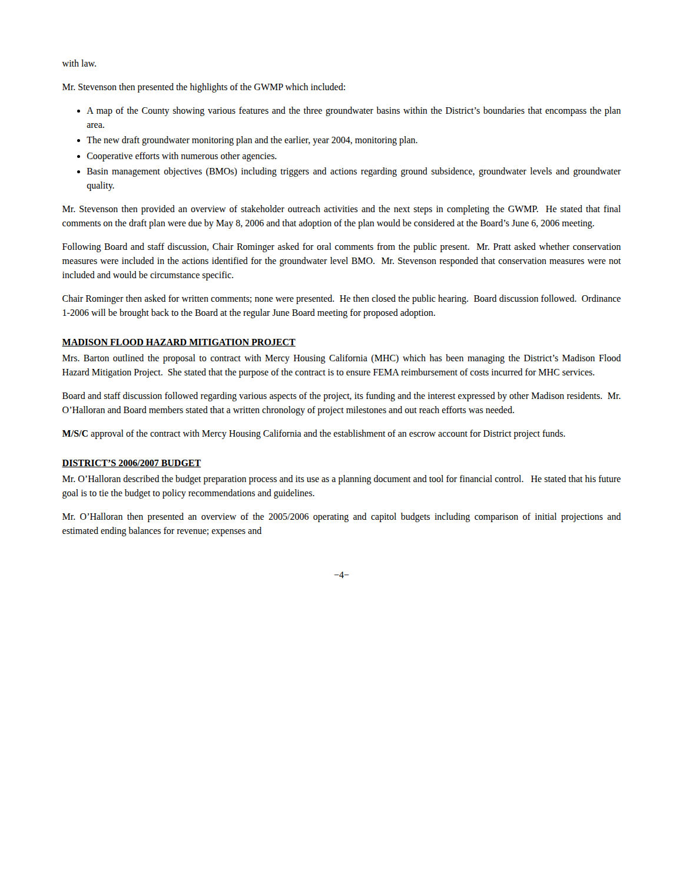with law.
Mr. Stevenson then presented the highlights of the GWMP which included:
A map of the County showing various features and the three groundwater basins within the District’s boundaries that encompass the plan area.
The new draft groundwater monitoring plan and the earlier, year 2004, monitoring plan.
Cooperative efforts with numerous other agencies.
Basin management objectives (BMOs) including triggers and actions regarding ground subsidence, groundwater levels and groundwater quality.
Mr. Stevenson then provided an overview of stakeholder outreach activities and the next steps in completing the GWMP. He stated that final comments on the draft plan were due by May 8, 2006 and that adoption of the plan would be considered at the Board’s June 6, 2006 meeting.
Following Board and staff discussion, Chair Rominger asked for oral comments from the public present. Mr. Pratt asked whether conservation measures were included in the actions identified for the groundwater level BMO. Mr. Stevenson responded that conservation measures were not included and would be circumstance specific.
Chair Rominger then asked for written comments; none were presented. He then closed the public hearing. Board discussion followed. Ordinance 1-2006 will be brought back to the Board at the regular June Board meeting for proposed adoption.
MADISON FLOOD HAZARD MITIGATION PROJECT
Mrs. Barton outlined the proposal to contract with Mercy Housing California (MHC) which has been managing the District’s Madison Flood Hazard Mitigation Project. She stated that the purpose of the contract is to ensure FEMA reimbursement of costs incurred for MHC services.
Board and staff discussion followed regarding various aspects of the project, its funding and the interest expressed by other Madison residents. Mr. O’Halloran and Board members stated that a written chronology of project milestones and out reach efforts was needed.
M/S/C approval of the contract with Mercy Housing California and the establishment of an escrow account for District project funds.
DISTRICT’S 2006/2007 BUDGET
Mr. O’Halloran described the budget preparation process and its use as a planning document and tool for financial control. He stated that his future goal is to tie the budget to policy recommendations and guidelines.
Mr. O’Halloran then presented an overview of the 2005/2006 operating and capitol budgets including comparison of initial projections and estimated ending balances for revenue; expenses and
−4−